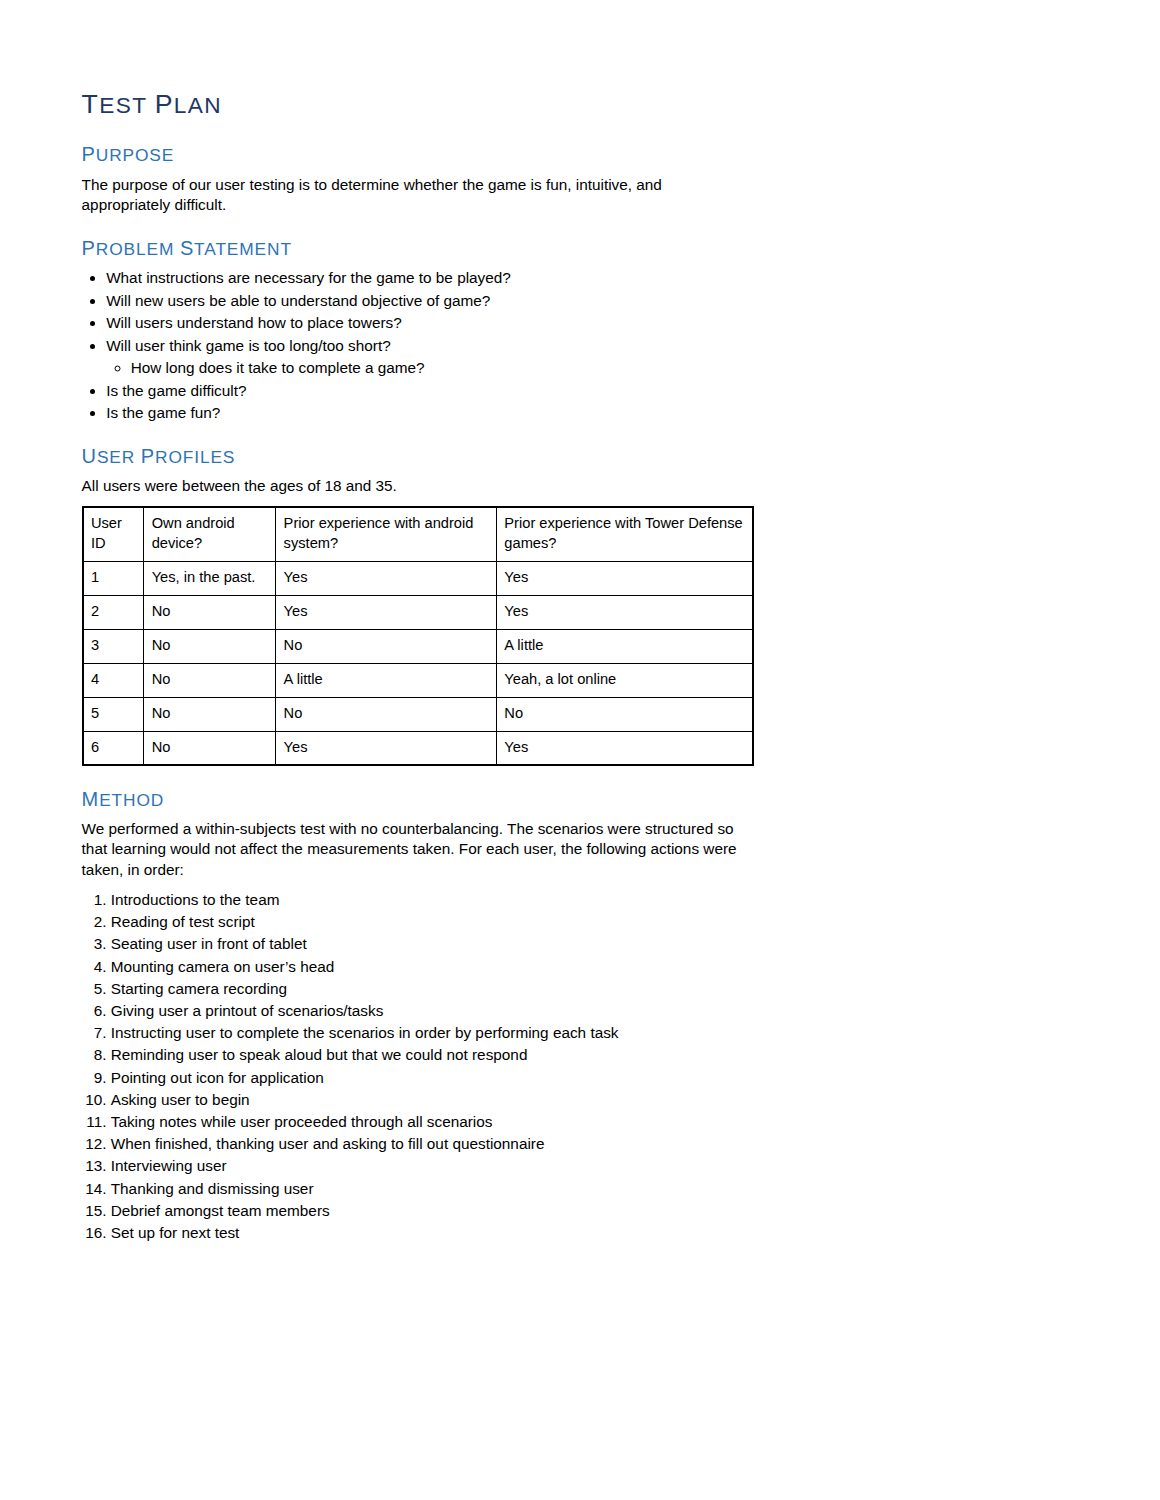Test Plan
Purpose
The purpose of our user testing is to determine whether the game is fun, intuitive, and appropriately difficult.
Problem Statement
What instructions are necessary for the game to be played?
Will new users be able to understand objective of game?
Will users understand how to place towers?
Will user think game is too long/too short?
How long does it take to complete a game?
Is the game difficult?
Is the game fun?
User Profiles
All users were between the ages of 18 and 35.
| User ID | Own android device? | Prior experience with android system? | Prior experience with Tower Defense games? |
| --- | --- | --- | --- |
| 1 | Yes, in the past. | Yes | Yes |
| 2 | No | Yes | Yes |
| 3 | No | No | A little |
| 4 | No | A little | Yeah, a lot online |
| 5 | No | No | No |
| 6 | No | Yes | Yes |
Method
We performed a within-subjects test with no counterbalancing. The scenarios were structured so that learning would not affect the measurements taken. For each user, the following actions were taken, in order:
Introductions to the team
Reading of test script
Seating user in front of tablet
Mounting camera on user’s head
Starting camera recording
Giving user a printout of scenarios/tasks
Instructing user to complete the scenarios in order by performing each task
Reminding user to speak aloud but that we could not respond
Pointing out icon for application
Asking user to begin
Taking notes while user proceeded through all scenarios
When finished, thanking user and asking to fill out questionnaire
Interviewing user
Thanking and dismissing user
Debrief amongst team members
Set up for next test